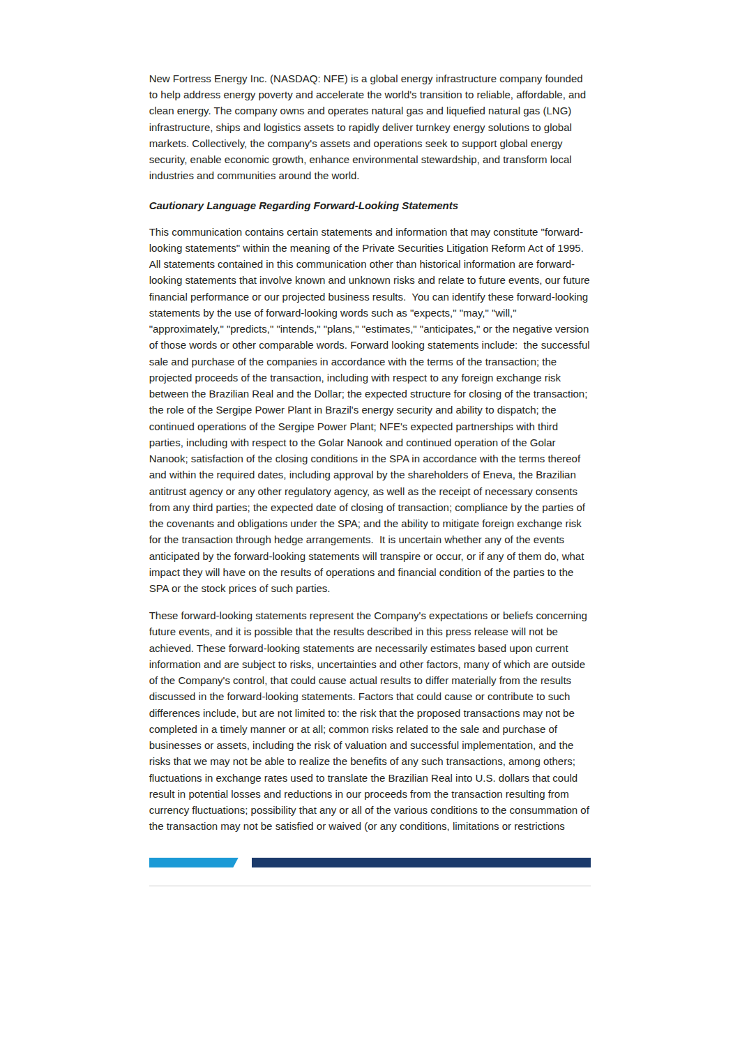New Fortress Energy Inc. (NASDAQ: NFE) is a global energy infrastructure company founded to help address energy poverty and accelerate the world's transition to reliable, affordable, and clean energy. The company owns and operates natural gas and liquefied natural gas (LNG) infrastructure, ships and logistics assets to rapidly deliver turnkey energy solutions to global markets. Collectively, the company's assets and operations seek to support global energy security, enable economic growth, enhance environmental stewardship, and transform local industries and communities around the world.
Cautionary Language Regarding Forward-Looking Statements
This communication contains certain statements and information that may constitute "forward-looking statements" within the meaning of the Private Securities Litigation Reform Act of 1995. All statements contained in this communication other than historical information are forward-looking statements that involve known and unknown risks and relate to future events, our future financial performance or our projected business results. You can identify these forward-looking statements by the use of forward-looking words such as "expects," "may," "will," "approximately," "predicts," "intends," "plans," "estimates," "anticipates," or the negative version of those words or other comparable words. Forward looking statements include: the successful sale and purchase of the companies in accordance with the terms of the transaction; the projected proceeds of the transaction, including with respect to any foreign exchange risk between the Brazilian Real and the Dollar; the expected structure for closing of the transaction; the role of the Sergipe Power Plant in Brazil's energy security and ability to dispatch; the continued operations of the Sergipe Power Plant; NFE's expected partnerships with third parties, including with respect to the Golar Nanook and continued operation of the Golar Nanook; satisfaction of the closing conditions in the SPA in accordance with the terms thereof and within the required dates, including approval by the shareholders of Eneva, the Brazilian antitrust agency or any other regulatory agency, as well as the receipt of necessary consents from any third parties; the expected date of closing of transaction; compliance by the parties of the covenants and obligations under the SPA; and the ability to mitigate foreign exchange risk for the transaction through hedge arrangements. It is uncertain whether any of the events anticipated by the forward-looking statements will transpire or occur, or if any of them do, what impact they will have on the results of operations and financial condition of the parties to the SPA or the stock prices of such parties.
These forward-looking statements represent the Company's expectations or beliefs concerning future events, and it is possible that the results described in this press release will not be achieved. These forward-looking statements are necessarily estimates based upon current information and are subject to risks, uncertainties and other factors, many of which are outside of the Company's control, that could cause actual results to differ materially from the results discussed in the forward-looking statements. Factors that could cause or contribute to such differences include, but are not limited to: the risk that the proposed transactions may not be completed in a timely manner or at all; common risks related to the sale and purchase of businesses or assets, including the risk of valuation and successful implementation, and the risks that we may not be able to realize the benefits of any such transactions, among others; fluctuations in exchange rates used to translate the Brazilian Real into U.S. dollars that could result in potential losses and reductions in our proceeds from the transaction resulting from currency fluctuations; possibility that any or all of the various conditions to the consummation of the transaction may not be satisfied or waived (or any conditions, limitations or restrictions